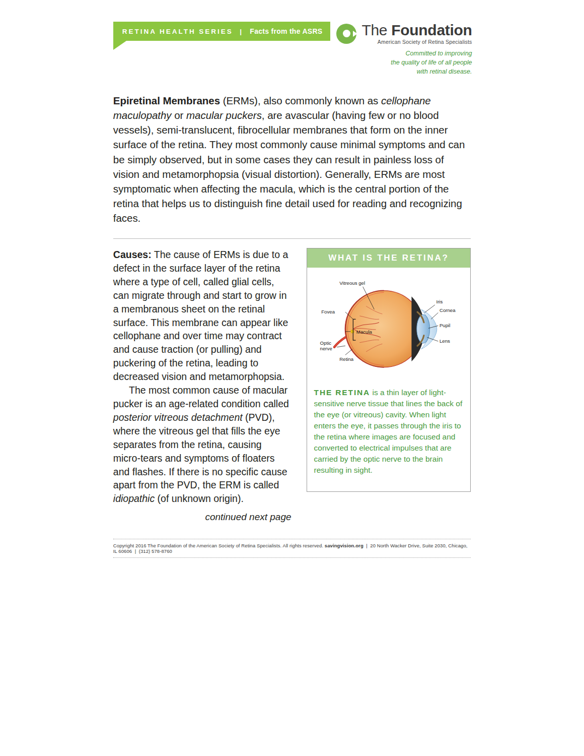RETINA HEALTH SERIES | Facts from the ASRS
The Foundation American Society of Retina Specialists
Committed to improving
the quality of life of all people
with retinal disease.
Epiretinal Membranes (ERMs), also commonly known as cellophane maculopathy or macular puckers, are avascular (having few or no blood vessels), semi-translucent, fibrocellular membranes that form on the inner surface of the retina. They most commonly cause minimal symptoms and can be simply observed, but in some cases they can result in painless loss of vision and metamorphopsia (visual distortion). Generally, ERMs are most symptomatic when affecting the macula, which is the central portion of the retina that helps us to distinguish fine detail used for reading and recognizing faces.
Causes: The cause of ERMs is due to a defect in the surface layer of the retina where a type of cell, called glial cells, can migrate through and start to grow in a membranous sheet on the retinal surface. This membrane can appear like cellophane and over time may contract and cause traction (or pulling) and puckering of the retina, leading to decreased vision and metamorphopsia.
The most common cause of macular pucker is an age-related condition called posterior vitreous detachment (PVD), where the vitreous gel that fills the eye separates from the retina, causing micro-tears and symptoms of floaters and flashes. If there is no specific cause apart from the PVD, the ERM is called idiopathic (of unknown origin).
continued next page
WHAT IS THE RETINA?
Vitreous gel Fovea Macula Optic nerve Retina Iris Cornea Pupil Lens
THE RETINA is a thin layer of light-sensitive nerve tissue that lines the back of the eye (or vitreous) cavity. When light enters the eye, it passes through the iris to the retina where images are focused and converted to electrical impulses that are carried by the optic nerve to the brain resulting in sight.
Copyright 2016 The Foundation of the American Society of Retina Specialists. All rights reserved. savingvision.org | 20 North Wacker Drive, Suite 2030, Chicago, IL 60606 | (312) 578-8760